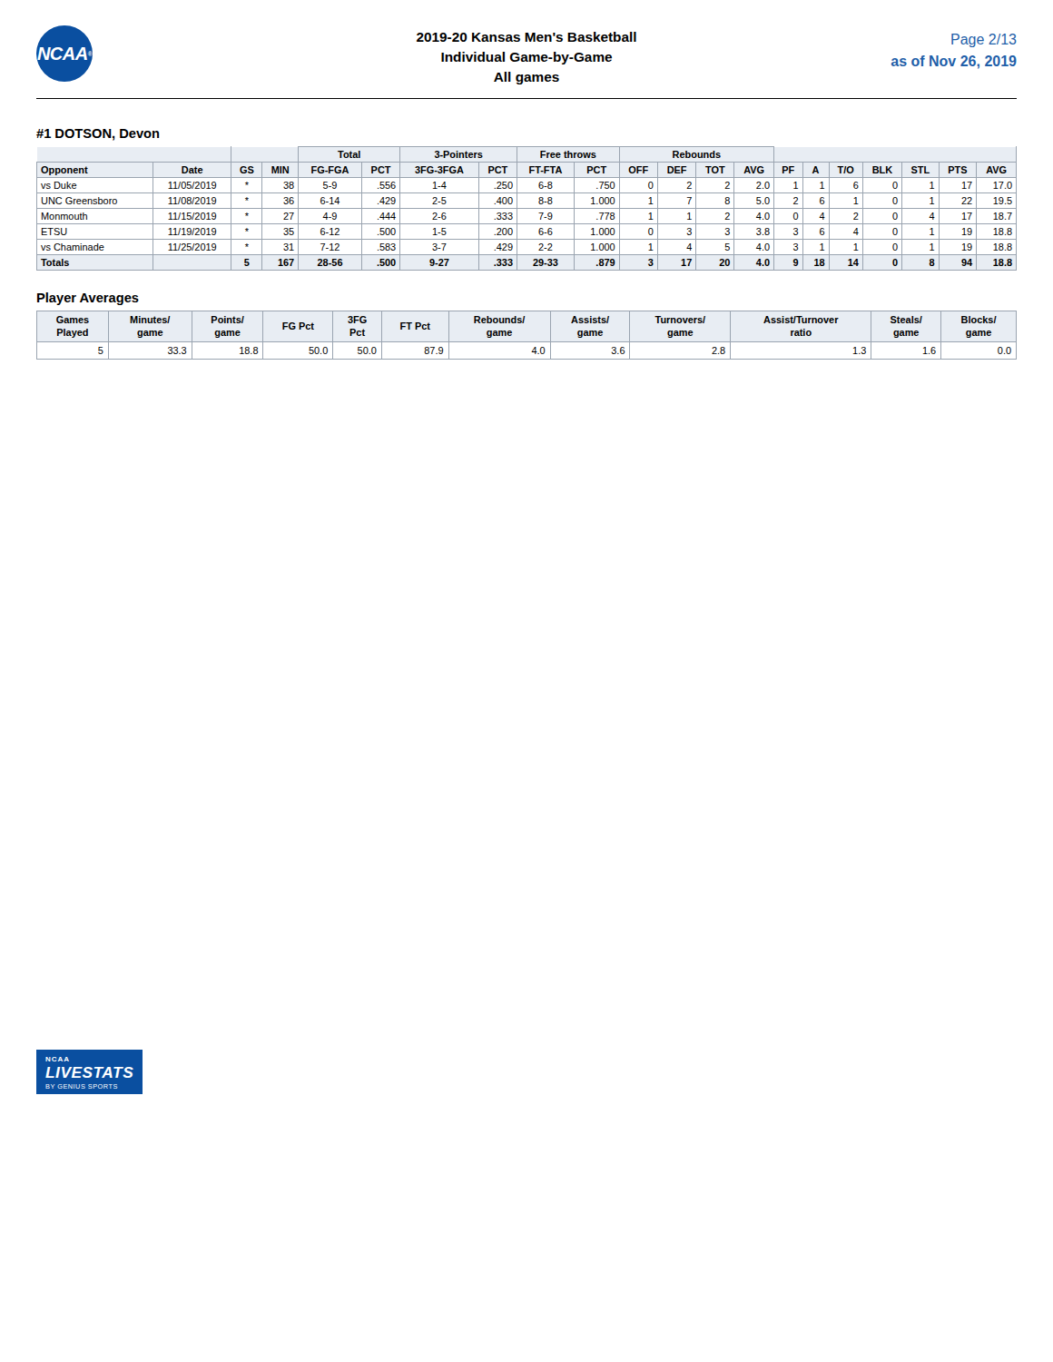NCAA®
2019-20 Kansas Men's Basketball
Individual Game-by-Game
All games
Page 2/13
as of Nov 26, 2019
#1 DOTSON, Devon
| | | Total | 3-Pointers | Free throws | Rebounds | |
| --- | --- | --- | --- | --- | --- | --- |
| Opponent | Date | GS | MIN | FG-FGA | PCT | 3FG-3FGA | PCT | FT-FTA | PCT | OFF | DEF | TOT | AVG | PF | A | T/O | BLK | STL | PTS | AVG |
| vs Duke | 11/05/2019 | * | 38 | 5-9 | .556 | 1-4 | .250 | 6-8 | .750 | 0 | 2 | 2 | 2.0 | 1 | 1 | 6 | 0 | 1 | 17 | 17.0 |
| UNC Greensboro | 11/08/2019 | * | 36 | 6-14 | .429 | 2-5 | .400 | 8-8 | 1.000 | 1 | 7 | 8 | 5.0 | 2 | 6 | 1 | 0 | 1 | 22 | 19.5 |
| Monmouth | 11/15/2019 | * | 27 | 4-9 | .444 | 2-6 | .333 | 7-9 | .778 | 1 | 1 | 2 | 4.0 | 0 | 4 | 2 | 0 | 4 | 17 | 18.7 |
| ETSU | 11/19/2019 | * | 35 | 6-12 | .500 | 1-5 | .200 | 6-6 | 1.000 | 0 | 3 | 3 | 3.8 | 3 | 6 | 4 | 0 | 1 | 19 | 18.8 |
| vs Chaminade | 11/25/2019 | * | 31 | 7-12 | .583 | 3-7 | .429 | 2-2 | 1.000 | 1 | 4 | 5 | 4.0 | 3 | 1 | 1 | 0 | 1 | 19 | 18.8 |
| Totals | | 5 | 167 | 28-56 | .500 | 9-27 | .333 | 29-33 | .879 | 3 | 17 | 20 | 4.0 | 9 | 18 | 14 | 0 | 8 | 94 | 18.8 |
Player Averages
| Games Played | Minutes/ game | Points/ game | FG Pct | 3FG Pct | FT Pct | Rebounds/ game | Assists/ game | Turnovers/ game | Assist/Turnover ratio | Steals/ game | Blocks/ game |
| --- | --- | --- | --- | --- | --- | --- | --- | --- | --- | --- | --- |
| 5 | 33.3 | 18.8 | 50.0 | 50.0 | 87.9 | 4.0 | 3.6 | 2.8 | 1.3 | 1.6 | 0.0 |
NCAA LIVESTATS BY GENIUS SPORTS